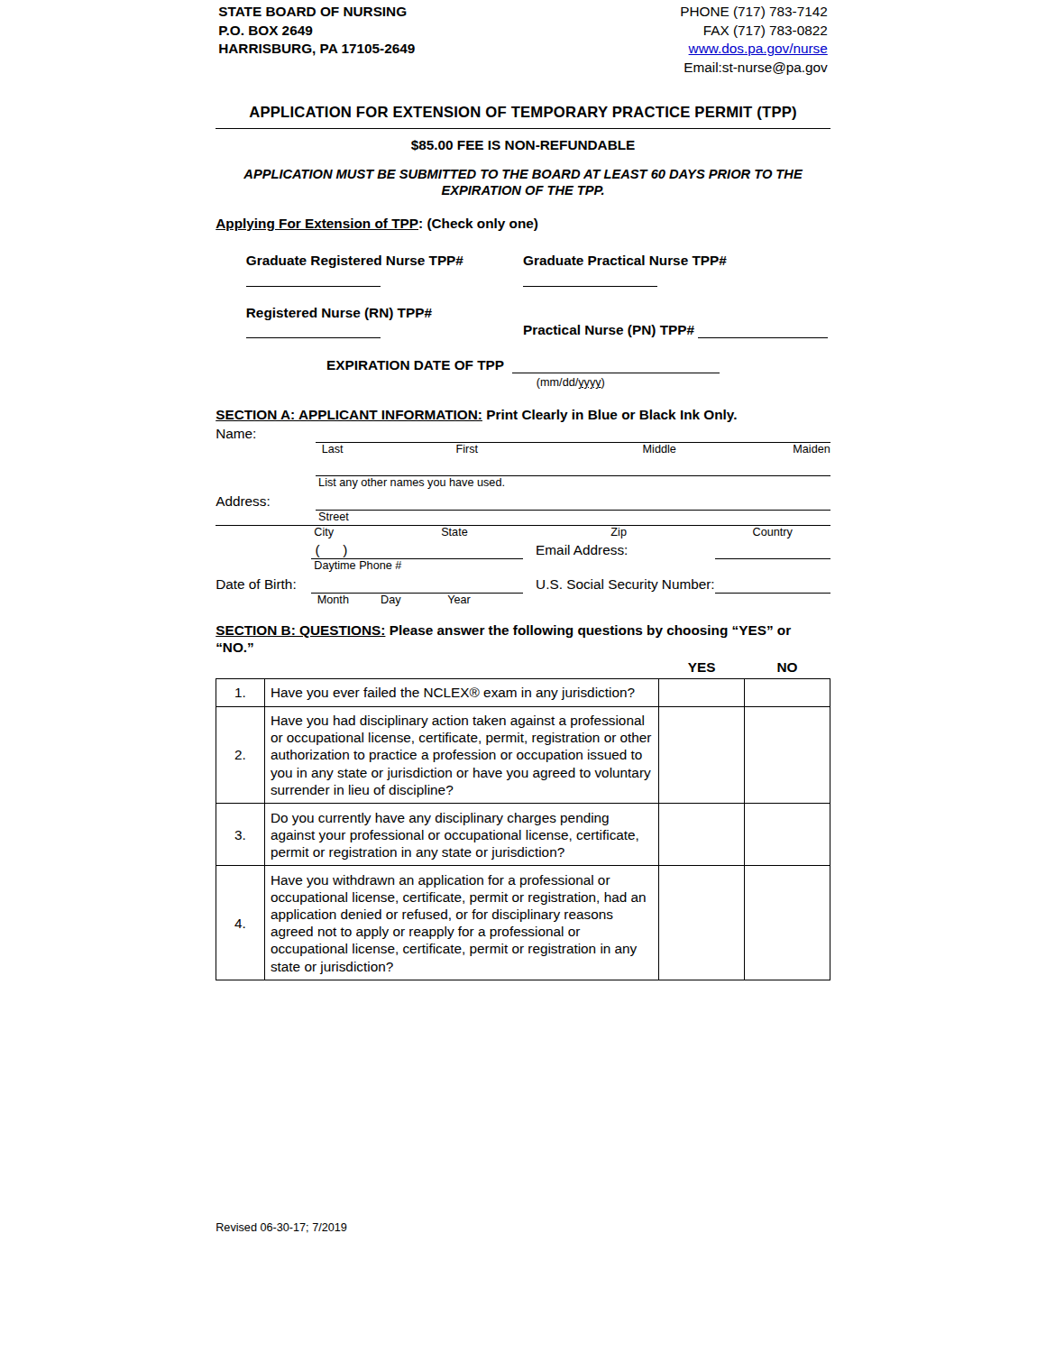| STATE BOARD OF NURSING P.O. BOX 2649 HARRISBURG, PA 17105-2649 | PHONE (717) 783-7142 FAX (717) 783-0822 www.dos.pa.gov/nurse Email:st-nurse@pa.gov |
APPLICATION FOR EXTENSION OF TEMPORARY PRACTICE PERMIT (TPP)
$85.00 FEE IS NON-REFUNDABLE
APPLICATION MUST BE SUBMITTED TO THE BOARD AT LEAST 60 DAYS PRIOR TO THE EXPIRATION OF THE TPP.
Applying For Extension of TPP: (Check only one)
| Graduate Registered Nurse TPP# | Graduate Practical Nurse TPP# |
| Registered Nurse (RN) TPP# | Practical Nurse (PN) TPP# |
EXPIRATION DATE OF TPP
(mm/dd/yyyy)
SECTION A: APPLICANT INFORMATION: Print Clearly in Blue or Black Ink Only.
| Name: | | | | |
| | Last | First | Middle | Maiden |
| | List any other names you have used. |
| Address: | |
| | Street |
| | City | State | Zip | Country |
| | ( ) | | Email Address: | |
| | Daytime Phone # | | | |
| Date of Birth: | | | U.S. Social Security Number: | |
| | Month Day | Year | | |
SECTION B: QUESTIONS: Please answer the following questions by choosing “YES” or “NO.”
| | | YES | NO |
| --- | --- | --- | --- |
| 1. | Have you ever failed the NCLEX® exam in any jurisdiction? | | |
| 2. | Have you had disciplinary action taken against a professional or occupational license, certificate, permit, registration or other authorization to practice a profession or occupation issued to you in any state or jurisdiction or have you agreed to voluntary surrender in lieu of discipline? | | |
| 3. | Do you currently have any disciplinary charges pending against your professional or occupational license, certificate, permit or registration in any state or jurisdiction? | | |
| 4. | Have you withdrawn an application for a professional or occupational license, certificate, permit or registration, had an application denied or refused, or for disciplinary reasons agreed not to apply or reapply for a professional or occupational license, certificate, permit or registration in any state or jurisdiction? | | |
Revised 06-30-17; 7/2019